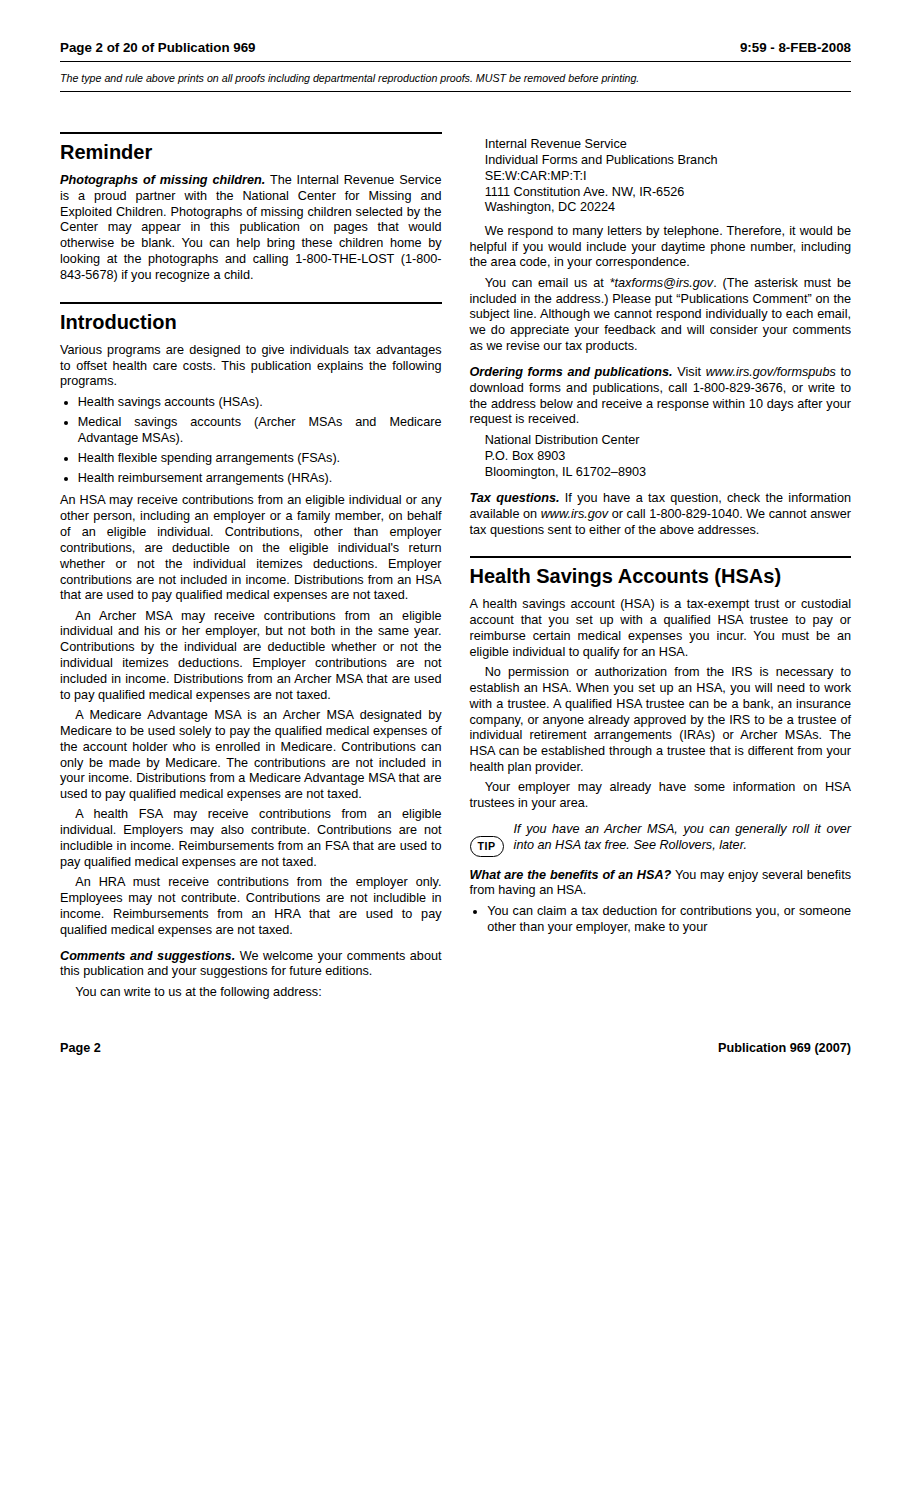Page 2 of 20 of Publication 969 9:59 - 8-FEB-2008
The type and rule above prints on all proofs including departmental reproduction proofs. MUST be removed before printing.
Reminder
Photographs of missing children. The Internal Revenue Service is a proud partner with the National Center for Missing and Exploited Children. Photographs of missing children selected by the Center may appear in this publication on pages that would otherwise be blank. You can help bring these children home by looking at the photographs and calling 1-800-THE-LOST (1-800-843-5678) if you recognize a child.
Introduction
Various programs are designed to give individuals tax advantages to offset health care costs. This publication explains the following programs.
Health savings accounts (HSAs).
Medical savings accounts (Archer MSAs and Medicare Advantage MSAs).
Health flexible spending arrangements (FSAs).
Health reimbursement arrangements (HRAs).
An HSA may receive contributions from an eligible individual or any other person, including an employer or a family member, on behalf of an eligible individual. Contributions, other than employer contributions, are deductible on the eligible individual's return whether or not the individual itemizes deductions. Employer contributions are not included in income. Distributions from an HSA that are used to pay qualified medical expenses are not taxed.
An Archer MSA may receive contributions from an eligible individual and his or her employer, but not both in the same year. Contributions by the individual are deductible whether or not the individual itemizes deductions. Employer contributions are not included in income. Distributions from an Archer MSA that are used to pay qualified medical expenses are not taxed.
A Medicare Advantage MSA is an Archer MSA designated by Medicare to be used solely to pay the qualified medical expenses of the account holder who is enrolled in Medicare. Contributions can only be made by Medicare. The contributions are not included in your income. Distributions from a Medicare Advantage MSA that are used to pay qualified medical expenses are not taxed.
A health FSA may receive contributions from an eligible individual. Employers may also contribute. Contributions are not includible in income. Reimbursements from an FSA that are used to pay qualified medical expenses are not taxed.
An HRA must receive contributions from the employer only. Employees may not contribute. Contributions are not includible in income. Reimbursements from an HRA that are used to pay qualified medical expenses are not taxed.
Comments and suggestions. We welcome your comments about this publication and your suggestions for future editions.
You can write to us at the following address:
Internal Revenue Service
Individual Forms and Publications Branch
SE:W:CAR:MP:T:I
1111 Constitution Ave. NW, IR-6526
Washington, DC 20224
We respond to many letters by telephone. Therefore, it would be helpful if you would include your daytime phone number, including the area code, in your correspondence.
You can email us at *taxforms@irs.gov. (The asterisk must be included in the address.) Please put “Publications Comment” on the subject line. Although we cannot respond individually to each email, we do appreciate your feedback and will consider your comments as we revise our tax products.
Ordering forms and publications. Visit www.irs.gov/formspubs to download forms and publications, call 1-800-829-3676, or write to the address below and receive a response within 10 days after your request is received.
National Distribution Center
P.O. Box 8903
Bloomington, IL 61702–8903
Tax questions. If you have a tax question, check the information available on www.irs.gov or call 1-800-829-1040. We cannot answer tax questions sent to either of the above addresses.
Health Savings Accounts (HSAs)
A health savings account (HSA) is a tax-exempt trust or custodial account that you set up with a qualified HSA trustee to pay or reimburse certain medical expenses you incur. You must be an eligible individual to qualify for an HSA.
No permission or authorization from the IRS is necessary to establish an HSA. When you set up an HSA, you will need to work with a trustee. A qualified HSA trustee can be a bank, an insurance company, or anyone already approved by the IRS to be a trustee of individual retirement arrangements (IRAs) or Archer MSAs. The HSA can be established through a trustee that is different from your health plan provider.
Your employer may already have some information on HSA trustees in your area.
TIP
If you have an Archer MSA, you can generally roll it over into an HSA tax free. See Rollovers, later.
What are the benefits of an HSA? You may enjoy several benefits from having an HSA.
You can claim a tax deduction for contributions you, or someone other than your employer, make to your
Page 2 Publication 969 (2007)